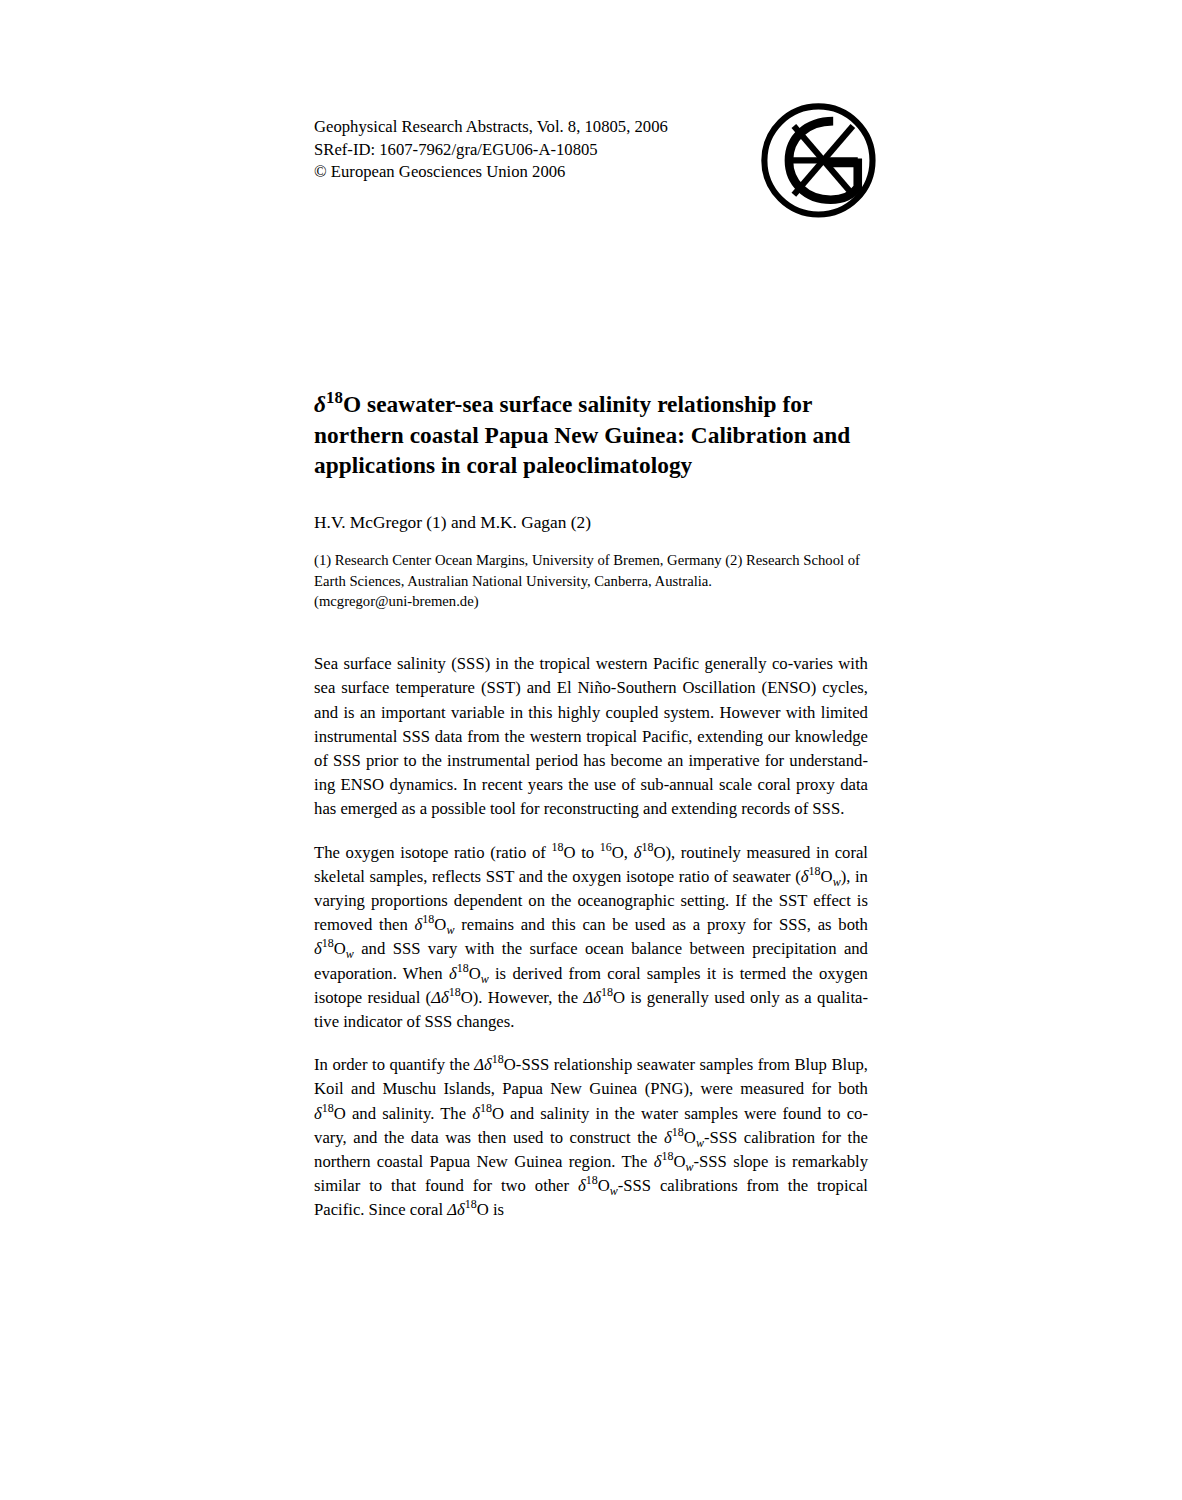Geophysical Research Abstracts, Vol. 8, 10805, 2006 SRef-ID: 1607-7962/gra/EGU06-A-10805 © European Geosciences Union 2006
δ18O seawater-sea surface salinity relationship for northern coastal Papua New Guinea: Calibration and applications in coral paleoclimatology
H.V. McGregor (1) and M.K. Gagan (2)
(1) Research Center Ocean Margins, University of Bremen, Germany (2) Research School of Earth Sciences, Australian National University, Canberra, Australia. (mcgregor@uni-bremen.de)
Sea surface salinity (SSS) in the tropical western Pacific generally co-varies with sea surface temperature (SST) and El Niño-Southern Oscillation (ENSO) cycles, and is an important variable in this highly coupled system. However with limited instrumental SSS data from the western tropical Pacific, extending our knowledge of SSS prior to the instrumental period has become an imperative for understanding ENSO dynamics. In recent years the use of sub-annual scale coral proxy data has emerged as a possible tool for reconstructing and extending records of SSS.
The oxygen isotope ratio (ratio of 18O to 16O, δ18O), routinely measured in coral skeletal samples, reflects SST and the oxygen isotope ratio of seawater (δ18Ow), in varying proportions dependent on the oceanographic setting. If the SST effect is removed then δ18Ow remains and this can be used as a proxy for SSS, as both δ18Ow and SSS vary with the surface ocean balance between precipitation and evaporation. When δ18Ow is derived from coral samples it is termed the oxygen isotope residual (Δδ18O). However, the Δδ18O is generally used only as a qualitative indicator of SSS changes.
In order to quantify the Δδ18O-SSS relationship seawater samples from Blup Blup, Koil and Muschu Islands, Papua New Guinea (PNG), were measured for both δ18O and salinity. The δ18O and salinity in the water samples were found to co-vary, and the data was then used to construct the δ18Ow-SSS calibration for the northern coastal Papua New Guinea region. The δ18Ow-SSS slope is remarkably similar to that found for two other δ18Ow-SSS calibrations from the tropical Pacific. Since coral Δδ18O is